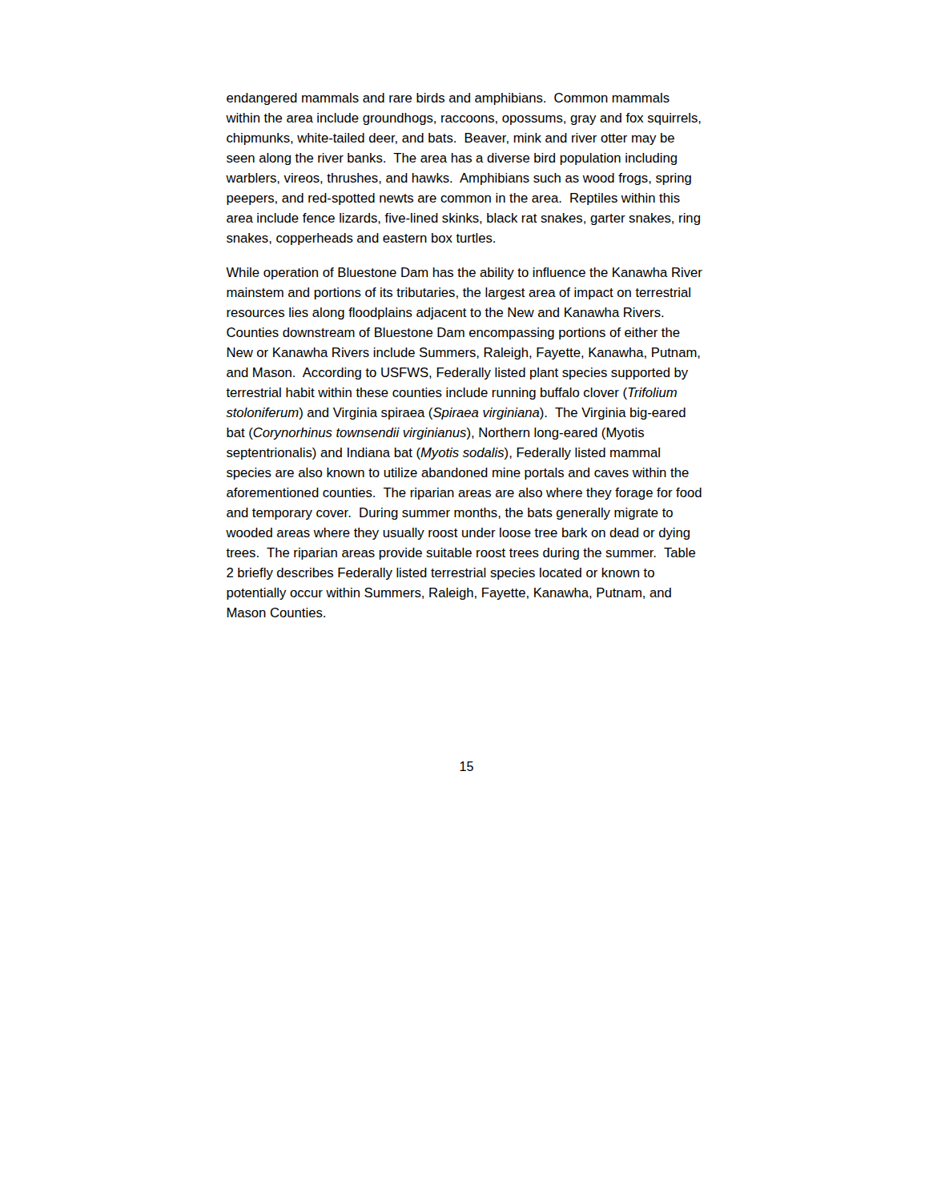endangered mammals and rare birds and amphibians. Common mammals within the area include groundhogs, raccoons, opossums, gray and fox squirrels, chipmunks, white-tailed deer, and bats. Beaver, mink and river otter may be seen along the river banks. The area has a diverse bird population including warblers, vireos, thrushes, and hawks. Amphibians such as wood frogs, spring peepers, and red-spotted newts are common in the area. Reptiles within this area include fence lizards, five-lined skinks, black rat snakes, garter snakes, ring snakes, copperheads and eastern box turtles.
While operation of Bluestone Dam has the ability to influence the Kanawha River mainstem and portions of its tributaries, the largest area of impact on terrestrial resources lies along floodplains adjacent to the New and Kanawha Rivers. Counties downstream of Bluestone Dam encompassing portions of either the New or Kanawha Rivers include Summers, Raleigh, Fayette, Kanawha, Putnam, and Mason. According to USFWS, Federally listed plant species supported by terrestrial habit within these counties include running buffalo clover (Trifolium stoloniferum) and Virginia spiraea (Spiraea virginiana). The Virginia big-eared bat (Corynorhinus townsendii virginianus), Northern long-eared (Myotis septentrionalis) and Indiana bat (Myotis sodalis), Federally listed mammal species are also known to utilize abandoned mine portals and caves within the aforementioned counties. The riparian areas are also where they forage for food and temporary cover. During summer months, the bats generally migrate to wooded areas where they usually roost under loose tree bark on dead or dying trees. The riparian areas provide suitable roost trees during the summer. Table 2 briefly describes Federally listed terrestrial species located or known to potentially occur within Summers, Raleigh, Fayette, Kanawha, Putnam, and Mason Counties.
15